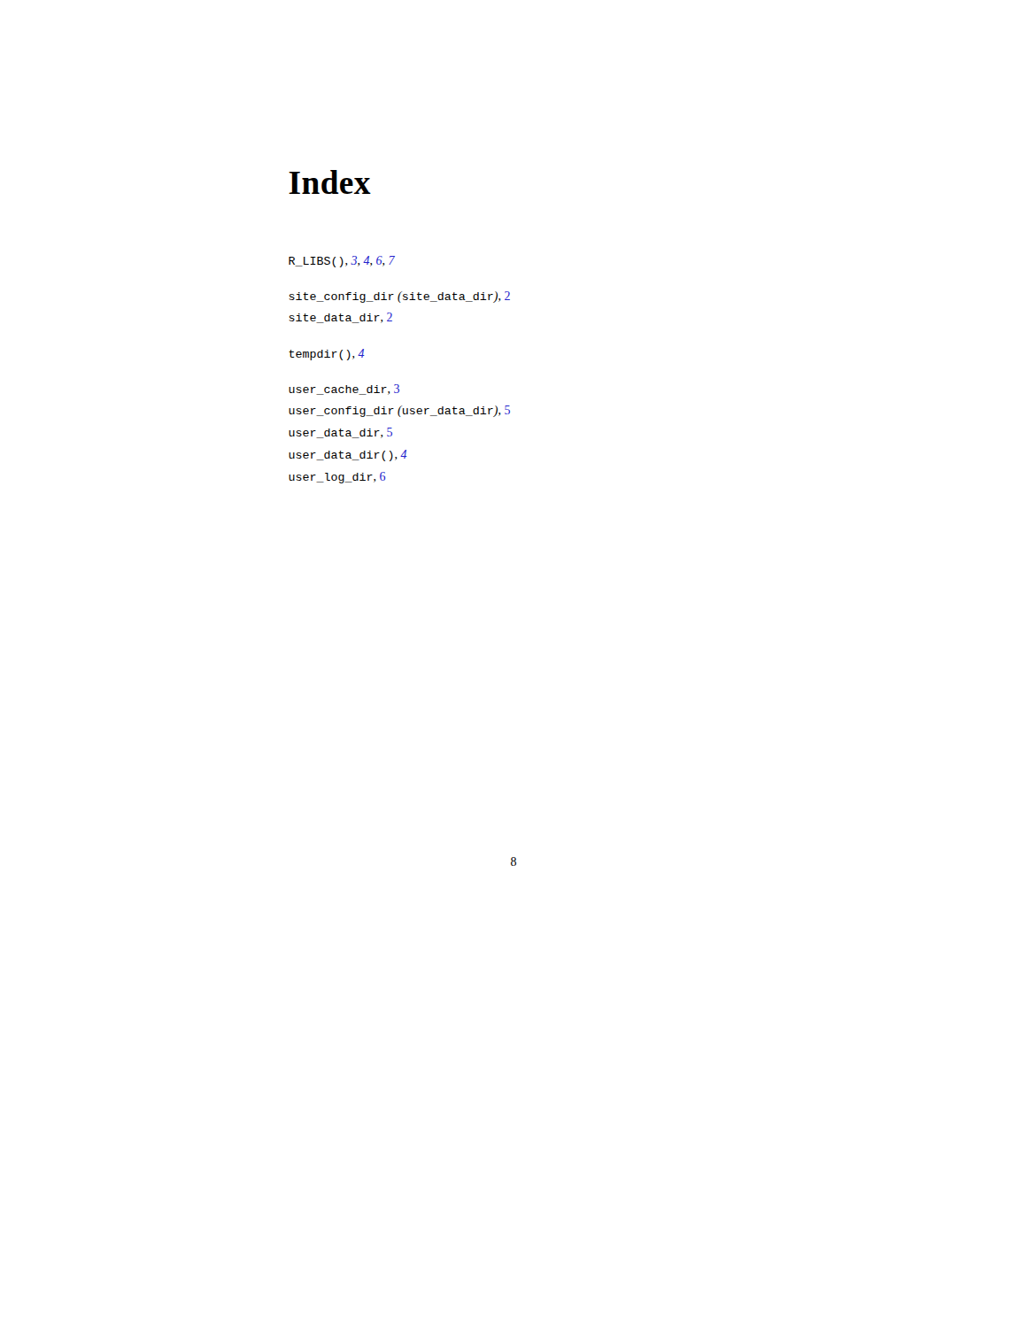Index
R_LIBS(), 3, 4, 6, 7
site_config_dir (site_data_dir), 2
site_data_dir, 2
tempdir(), 4
user_cache_dir, 3
user_config_dir (user_data_dir), 5
user_data_dir, 5
user_data_dir(), 4
user_log_dir, 6
8